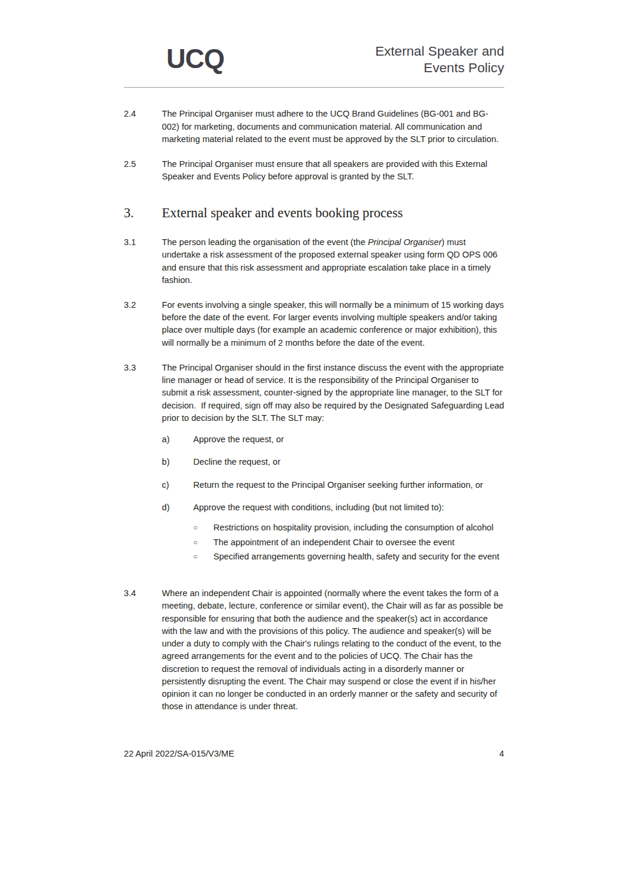UCQ
External Speaker and
Events Policy
2.4
The Principal Organiser must adhere to the UCQ Brand Guidelines (BG-001 and BG-002) for marketing, documents and communication material. All communication and marketing material related to the event must be approved by the SLT prior to circulation.
2.5
The Principal Organiser must ensure that all speakers are provided with this External Speaker and Events Policy before approval is granted by the SLT.
3. External speaker and events booking process
3.1
The person leading the organisation of the event (the Principal Organiser) must undertake a risk assessment of the proposed external speaker using form QD OPS 006 and ensure that this risk assessment and appropriate escalation take place in a timely fashion.
3.2
For events involving a single speaker, this will normally be a minimum of 15 working days before the date of the event. For larger events involving multiple speakers and/or taking place over multiple days (for example an academic conference or major exhibition), this will normally be a minimum of 2 months before the date of the event.
3.3
The Principal Organiser should in the first instance discuss the event with the appropriate line manager or head of service. It is the responsibility of the Principal Organiser to submit a risk assessment, counter-signed by the appropriate line manager, to the SLT for decision. If required, sign off may also be required by the Designated Safeguarding Lead prior to decision by the SLT. The SLT may:
a) Approve the request, or
b) Decline the request, or
c) Return the request to the Principal Organiser seeking further information, or
d) Approve the request with conditions, including (but not limited to):
○Restrictions on hospitality provision, including the consumption of alcohol
○The appointment of an independent Chair to oversee the event
○Specified arrangements governing health, safety and security for the event
3.4
Where an independent Chair is appointed (normally where the event takes the form of a meeting, debate, lecture, conference or similar event), the Chair will as far as possible be responsible for ensuring that both the audience and the speaker(s) act in accordance with the law and with the provisions of this policy. The audience and speaker(s) will be under a duty to comply with the Chair's rulings relating to the conduct of the event, to the agreed arrangements for the event and to the policies of UCQ. The Chair has the discretion to request the removal of individuals acting in a disorderly manner or persistently disrupting the event. The Chair may suspend or close the event if in his/her opinion it can no longer be conducted in an orderly manner or the safety and security of those in attendance is under threat.
22 April 2022/SA-015/V3/ME
4